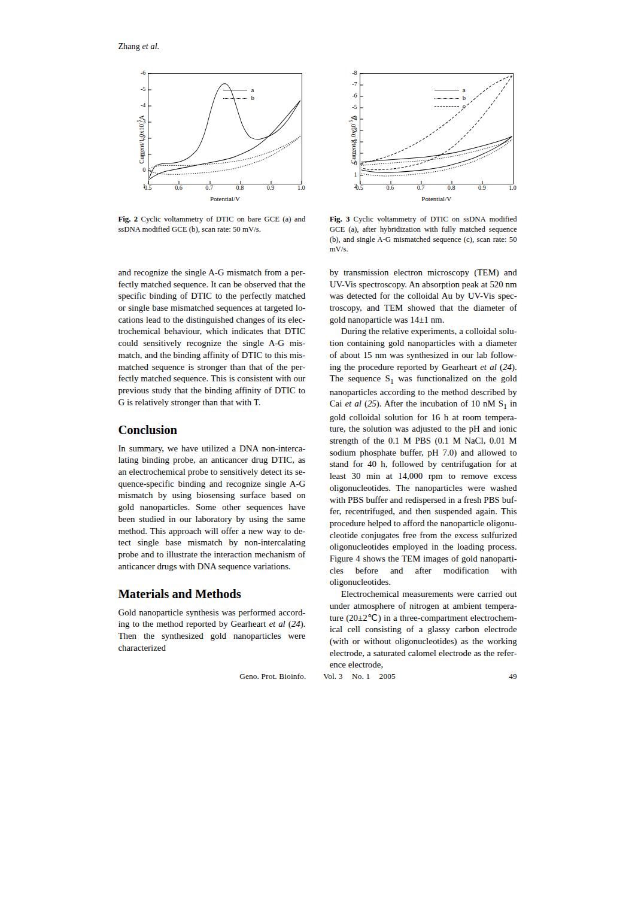Zhang et al.
Current/1.0x10-5A
Potential/V
-6
-5
-4
-3
-2
-1
0
1
0.5
0.6
0.7
0.8
0.9
1.0
a
b
Fig. 2 Cyclic voltammetry of DTIC on bare GCE (a) and ssDNA modified GCE (b), scan rate: 50 mV/s.
Current/1.0x10-5A
Potential/V
-8
-7
-6
-5
-4
-3
-2
-1
0
1
2
0.5
0.6
0.7
0.8
0.9
1.0
a
b
c
Fig. 3 Cyclic voltammetry of DTIC on ssDNA modified GCE (a), after hybridization with fully matched sequence (b), and single A-G mismatched sequence (c), scan rate: 50 mV/s.
and recognize the single A-G mismatch from a perfectly matched sequence. It can be observed that the specific binding of DTIC to the perfectly matched or single base mismatched sequences at targeted locations lead to the distinguished changes of its electrochemical behaviour, which indicates that DTIC could sensitively recognize the single A-G mismatch, and the binding affinity of DTIC to this mismatched sequence is stronger than that of the perfectly matched sequence. This is consistent with our previous study that the binding affinity of DTIC to G is relatively stronger than that with T.
Conclusion
In summary, we have utilized a DNA non-intercalating binding probe, an anticancer drug DTIC, as an electrochemical probe to sensitively detect its sequence-specific binding and recognize single A-G mismatch by using biosensing surface based on gold nanoparticles. Some other sequences have been studied in our laboratory by using the same method. This approach will offer a new way to detect single base mismatch by non-intercalating probe and to illustrate the interaction mechanism of anticancer drugs with DNA sequence variations.
Materials and Methods
Gold nanoparticle synthesis was performed according to the method reported by Gearheart et al (24). Then the synthesized gold nanoparticles were characterized
by transmission electron microscopy (TEM) and UV-Vis spectroscopy. An absorption peak at 520 nm was detected for the colloidal Au by UV-Vis spectroscopy, and TEM showed that the diameter of gold nanoparticle was 14±1 nm.
During the relative experiments, a colloidal solution containing gold nanoparticles with a diameter of about 15 nm was synthesized in our lab following the procedure reported by Gearheart et al (24). The sequence S1 was functionalized on the gold nanoparticles according to the method described by Cai et al (25). After the incubation of 10 nM S1 in gold colloidal solution for 16 h at room temperature, the solution was adjusted to the pH and ionic strength of the 0.1 M PBS (0.1 M NaCl, 0.01 M sodium phosphate buffer, pH 7.0) and allowed to stand for 40 h, followed by centrifugation for at least 30 min at 14,000 rpm to remove excess oligonucleotides. The nanoparticles were washed with PBS buffer and redispersed in a fresh PBS buffer, recentrifuged, and then suspended again. This procedure helped to afford the nanoparticle oligonucleotide conjugates free from the excess sulfurized oligonucleotides employed in the loading process. Figure 4 shows the TEM images of gold nanoparticles before and after modification with oligonucleotides.
Electrochemical measurements were carried out under atmosphere of nitrogen at ambient temperature (20±2℃) in a three-compartment electrochemical cell consisting of a glassy carbon electrode (with or without oligonucleotides) as the working electrode, a saturated calomel electrode as the reference electrode,
Geno. Prot. Bioinfo. Vol. 3 No. 1 2005
49